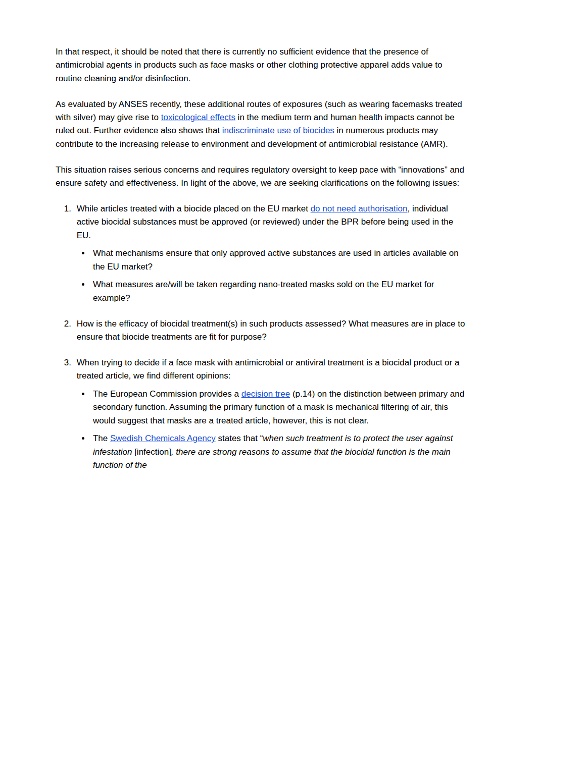In that respect, it should be noted that there is currently no sufficient evidence that the presence of antimicrobial agents in products such as face masks or other clothing protective apparel adds value to routine cleaning and/or disinfection.
As evaluated by ANSES recently, these additional routes of exposures (such as wearing facemasks treated with silver) may give rise to toxicological effects in the medium term and human health impacts cannot be ruled out. Further evidence also shows that indiscriminate use of biocides in numerous products may contribute to the increasing release to environment and development of antimicrobial resistance (AMR).
This situation raises serious concerns and requires regulatory oversight to keep pace with “innovations” and ensure safety and effectiveness. In light of the above, we are seeking clarifications on the following issues:
While articles treated with a biocide placed on the EU market do not need authorisation, individual active biocidal substances must be approved (or reviewed) under the BPR before being used in the EU.
What mechanisms ensure that only approved active substances are used in articles available on the EU market?
What measures are/will be taken regarding nano-treated masks sold on the EU market for example?
How is the efficacy of biocidal treatment(s) in such products assessed? What measures are in place to ensure that biocide treatments are fit for purpose?
When trying to decide if a face mask with antimicrobial or antiviral treatment is a biocidal product or a treated article, we find different opinions:
The European Commission provides a decision tree (p.14) on the distinction between primary and secondary function. Assuming the primary function of a mask is mechanical filtering of air, this would suggest that masks are a treated article, however, this is not clear.
The Swedish Chemicals Agency states that “when such treatment is to protect the user against infestation [infection], there are strong reasons to assume that the biocidal function is the main function of the